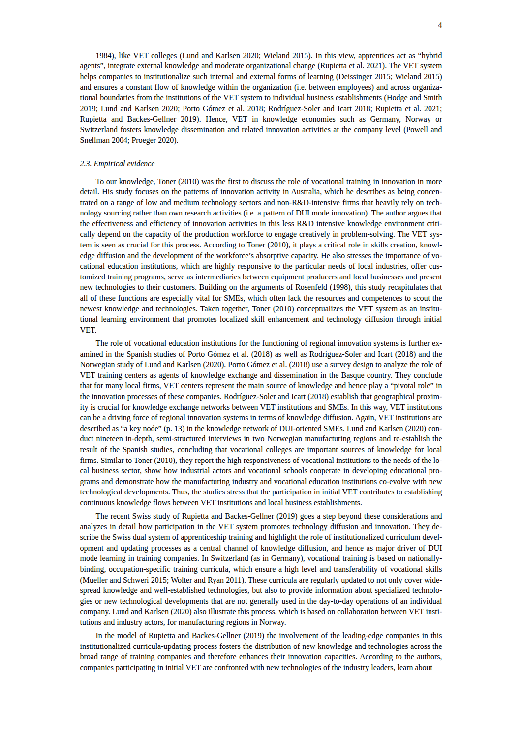4
1984), like VET colleges (Lund and Karlsen 2020; Wieland 2015). In this view, apprentices act as “hybrid agents”, integrate external knowledge and moderate organizational change (Rupietta et al. 2021). The VET system helps companies to institutionalize such internal and external forms of learning (Deissinger 2015; Wieland 2015) and ensures a constant flow of knowledge within the organization (i.e. between employees) and across organizational boundaries from the institutions of the VET system to individual business establishments (Hodge and Smith 2019; Lund and Karlsen 2020; Porto Gómez et al. 2018; Rodríguez-Soler and Icart 2018; Rupietta et al. 2021; Rupietta and Backes-Gellner 2019). Hence, VET in knowledge economies such as Germany, Norway or Switzerland fosters knowledge dissemination and related innovation activities at the company level (Powell and Snellman 2004; Proeger 2020).
2.3. Empirical evidence
To our knowledge, Toner (2010) was the first to discuss the role of vocational training in innovation in more detail. His study focuses on the patterns of innovation activity in Australia, which he describes as being concentrated on a range of low and medium technology sectors and non-R&D-intensive firms that heavily rely on technology sourcing rather than own research activities (i.e. a pattern of DUI mode innovation). The author argues that the effectiveness and efficiency of innovation activities in this less R&D intensive knowledge environment critically depend on the capacity of the production workforce to engage creatively in problem-solving. The VET system is seen as crucial for this process. According to Toner (2010), it plays a critical role in skills creation, knowledge diffusion and the development of the workforce’s absorptive capacity. He also stresses the importance of vocational education institutions, which are highly responsive to the particular needs of local industries, offer customized training programs, serve as intermediaries between equipment producers and local businesses and present new technologies to their customers. Building on the arguments of Rosenfeld (1998), this study recapitulates that all of these functions are especially vital for SMEs, which often lack the resources and competences to scout the newest knowledge and technologies. Taken together, Toner (2010) conceptualizes the VET system as an institutional learning environment that promotes localized skill enhancement and technology diffusion through initial VET.
The role of vocational education institutions for the functioning of regional innovation systems is further examined in the Spanish studies of Porto Gómez et al. (2018) as well as Rodríguez-Soler and Icart (2018) and the Norwegian study of Lund and Karlsen (2020). Porto Gómez et al. (2018) use a survey design to analyze the role of VET training centers as agents of knowledge exchange and dissemination in the Basque country. They conclude that for many local firms, VET centers represent the main source of knowledge and hence play a “pivotal role” in the innovation processes of these companies. Rodríguez-Soler and Icart (2018) establish that geographical proximity is crucial for knowledge exchange networks between VET institutions and SMEs. In this way, VET institutions can be a driving force of regional innovation systems in terms of knowledge diffusion. Again, VET institutions are described as “a key node” (p. 13) in the knowledge network of DUI-oriented SMEs. Lund and Karlsen (2020) conduct nineteen in-depth, semi-structured interviews in two Norwegian manufacturing regions and re-establish the result of the Spanish studies, concluding that vocational colleges are important sources of knowledge for local firms. Similar to Toner (2010), they report the high responsiveness of vocational institutions to the needs of the local business sector, show how industrial actors and vocational schools cooperate in developing educational programs and demonstrate how the manufacturing industry and vocational education institutions co-evolve with new technological developments. Thus, the studies stress that the participation in initial VET contributes to establishing continuous knowledge flows between VET institutions and local business establishments.
The recent Swiss study of Rupietta and Backes-Gellner (2019) goes a step beyond these considerations and analyzes in detail how participation in the VET system promotes technology diffusion and innovation. They describe the Swiss dual system of apprenticeship training and highlight the role of institutionalized curriculum development and updating processes as a central channel of knowledge diffusion, and hence as major driver of DUI mode learning in training companies. In Switzerland (as in Germany), vocational training is based on nationally-binding, occupation-specific training curricula, which ensure a high level and transferability of vocational skills (Mueller and Schweri 2015; Wolter and Ryan 2011). These curricula are regularly updated to not only cover widespread knowledge and well-established technologies, but also to provide information about specialized technologies or new technological developments that are not generally used in the day-to-day operations of an individual company. Lund and Karlsen (2020) also illustrate this process, which is based on collaboration between VET institutions and industry actors, for manufacturing regions in Norway.
In the model of Rupietta and Backes-Gellner (2019) the involvement of the leading-edge companies in this institutionalized curricula-updating process fosters the distribution of new knowledge and technologies across the broad range of training companies and therefore enhances their innovation capacities. According to the authors, companies participating in initial VET are confronted with new technologies of the industry leaders, learn about